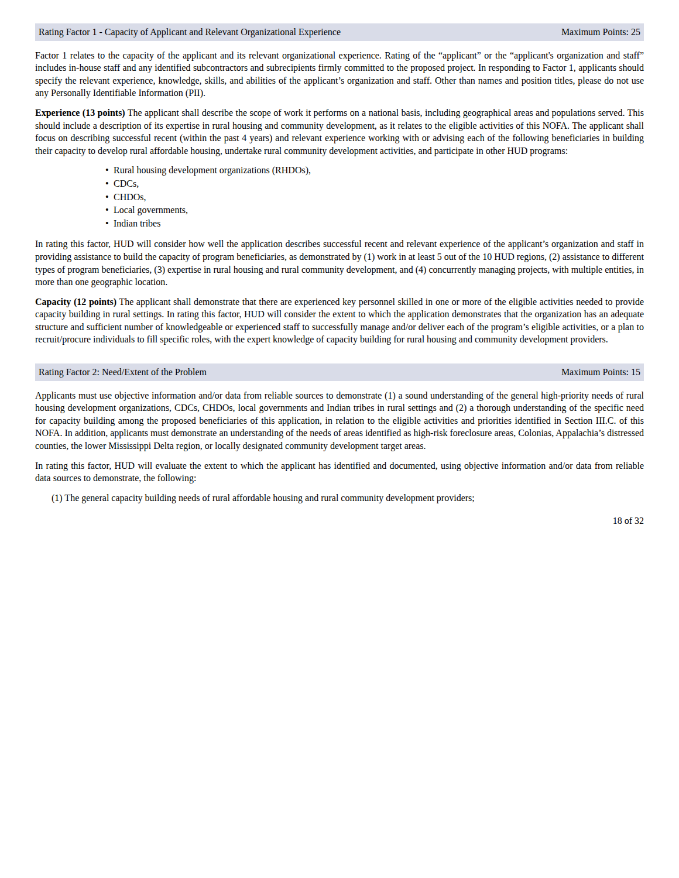Rating Factor 1 - Capacity of Applicant and Relevant Organizational Experience
Maximum Points: 25
Factor 1 relates to the capacity of the applicant and its relevant organizational experience. Rating of the “applicant” or the “applicant's organization and staff” includes in-house staff and any identified subcontractors and subrecipients firmly committed to the proposed project. In responding to Factor 1, applicants should specify the relevant experience, knowledge, skills, and abilities of the applicant’s organization and staff. Other than names and position titles, please do not use any Personally Identifiable Information (PII).
Experience (13 points) The applicant shall describe the scope of work it performs on a national basis, including geographical areas and populations served. This should include a description of its expertise in rural housing and community development, as it relates to the eligible activities of this NOFA. The applicant shall focus on describing successful recent (within the past 4 years) and relevant experience working with or advising each of the following beneficiaries in building their capacity to develop rural affordable housing, undertake rural community development activities, and participate in other HUD programs:
Rural housing development organizations (RHDOs),
CDCs,
CHDOs,
Local governments,
Indian tribes
In rating this factor, HUD will consider how well the application describes successful recent and relevant experience of the applicant’s organization and staff in providing assistance to build the capacity of program beneficiaries, as demonstrated by (1) work in at least 5 out of the 10 HUD regions, (2) assistance to different types of program beneficiaries, (3) expertise in rural housing and rural community development, and (4) concurrently managing projects, with multiple entities, in more than one geographic location.
Capacity (12 points) The applicant shall demonstrate that there are experienced key personnel skilled in one or more of the eligible activities needed to provide capacity building in rural settings. In rating this factor, HUD will consider the extent to which the application demonstrates that the organization has an adequate structure and sufficient number of knowledgeable or experienced staff to successfully manage and/or deliver each of the program’s eligible activities, or a plan to recruit/procure individuals to fill specific roles, with the expert knowledge of capacity building for rural housing and community development providers.
Rating Factor 2: Need/Extent of the Problem
Maximum Points: 15
Applicants must use objective information and/or data from reliable sources to demonstrate (1) a sound understanding of the general high-priority needs of rural housing development organizations, CDCs, CHDOs, local governments and Indian tribes in rural settings and (2) a thorough understanding of the specific need for capacity building among the proposed beneficiaries of this application, in relation to the eligible activities and priorities identified in Section III.C. of this NOFA. In addition, applicants must demonstrate an understanding of the needs of areas identified as high-risk foreclosure areas, Colonias, Appalachia’s distressed counties, the lower Mississippi Delta region, or locally designated community development target areas.
In rating this factor, HUD will evaluate the extent to which the applicant has identified and documented, using objective information and/or data from reliable data sources to demonstrate, the following:
(1) The general capacity building needs of rural affordable housing and rural community development providers;
18 of 32